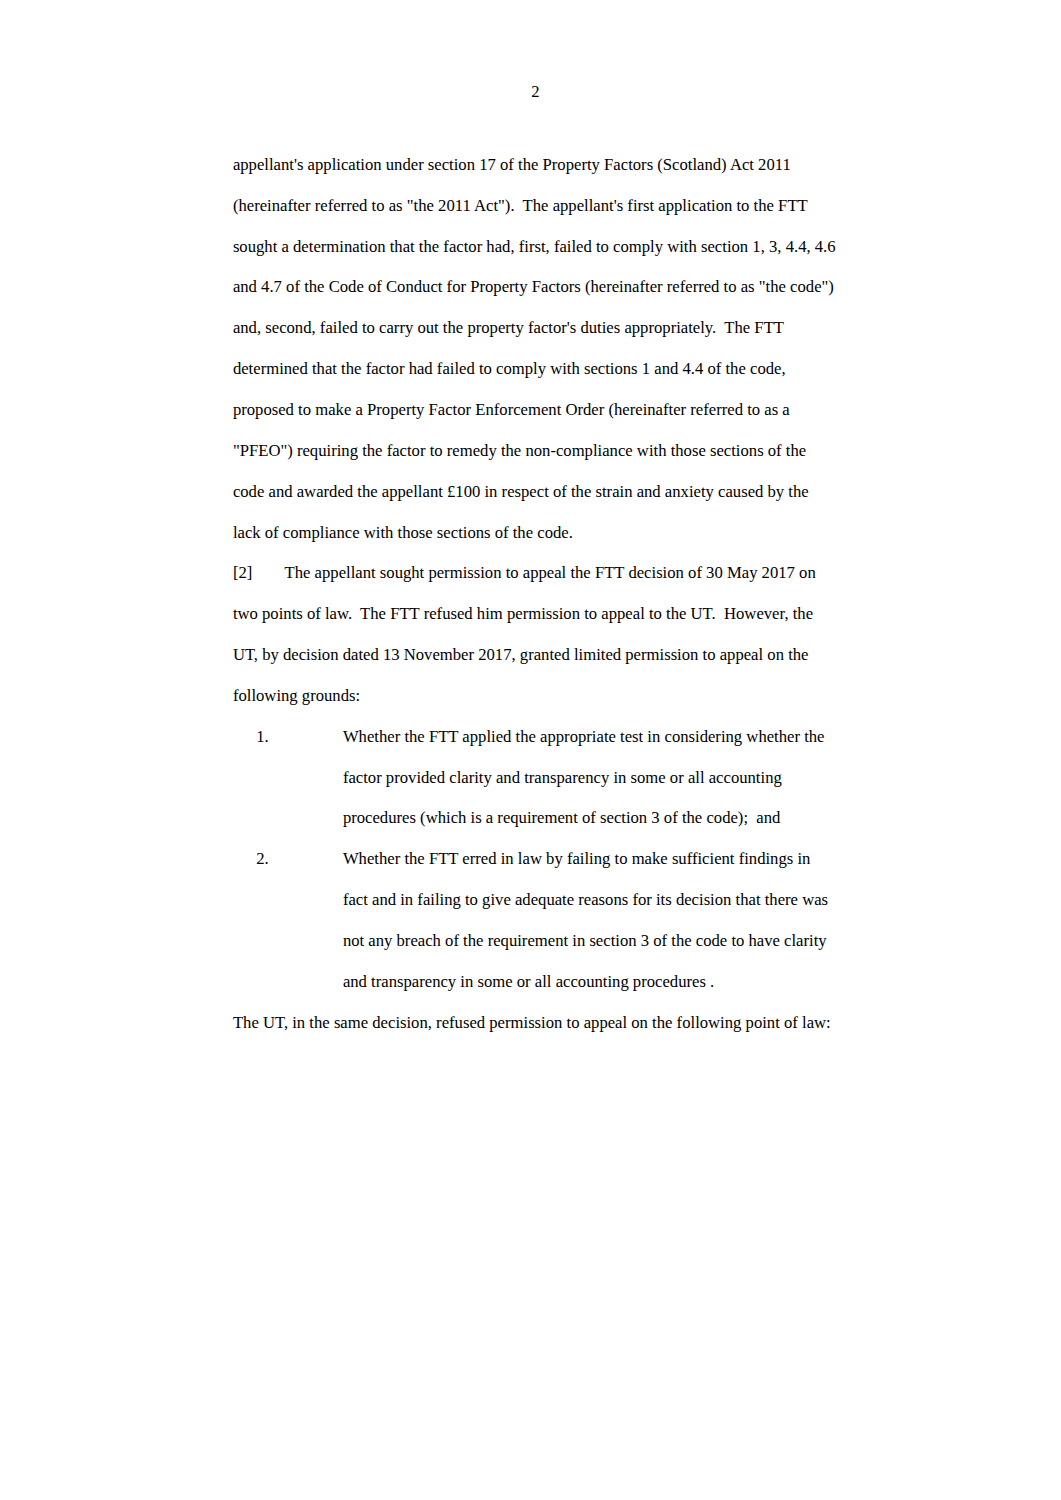2
appellant's application under section 17 of the Property Factors (Scotland) Act 2011 (hereinafter referred to as "the 2011 Act"). The appellant's first application to the FTT sought a determination that the factor had, first, failed to comply with section 1, 3, 4.4, 4.6 and 4.7 of the Code of Conduct for Property Factors (hereinafter referred to as "the code") and, second, failed to carry out the property factor's duties appropriately. The FTT determined that the factor had failed to comply with sections 1 and 4.4 of the code, proposed to make a Property Factor Enforcement Order (hereinafter referred to as a "PFEO") requiring the factor to remedy the non-compliance with those sections of the code and awarded the appellant £100 in respect of the strain and anxiety caused by the lack of compliance with those sections of the code.
[2] The appellant sought permission to appeal the FTT decision of 30 May 2017 on two points of law. The FTT refused him permission to appeal to the UT. However, the UT, by decision dated 13 November 2017, granted limited permission to appeal on the following grounds:
1. Whether the FTT applied the appropriate test in considering whether the factor provided clarity and transparency in some or all accounting procedures (which is a requirement of section 3 of the code); and
2. Whether the FTT erred in law by failing to make sufficient findings in fact and in failing to give adequate reasons for its decision that there was not any breach of the requirement in section 3 of the code to have clarity and transparency in some or all accounting procedures .
The UT, in the same decision, refused permission to appeal on the following point of law: